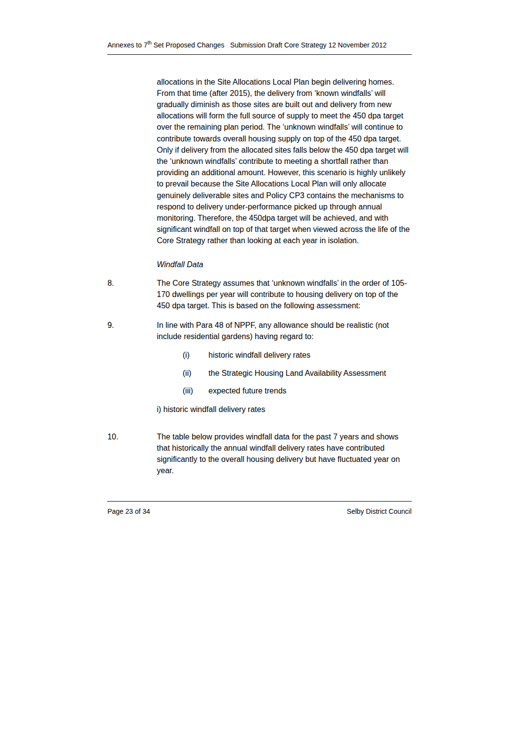Annexes to 7th Set Proposed Changes Submission Draft Core Strategy 12 November 2012
allocations in the Site Allocations Local Plan begin delivering homes. From that time (after 2015), the delivery from ‘known windfalls’ will gradually diminish as those sites are built out and delivery from new allocations will form the full source of supply to meet the 450 dpa target over the remaining plan period. The ‘unknown windfalls’ will continue to contribute towards overall housing supply on top of the 450 dpa target. Only if delivery from the allocated sites falls below the 450 dpa target will the ‘unknown windfalls’ contribute to meeting a shortfall rather than providing an additional amount. However, this scenario is highly unlikely to prevail because the Site Allocations Local Plan will only allocate genuinely deliverable sites and Policy CP3 contains the mechanisms to respond to delivery under-performance picked up through annual monitoring. Therefore, the 450dpa target will be achieved, and with significant windfall on top of that target when viewed across the life of the Core Strategy rather than looking at each year in isolation.
Windfall Data
8.
The Core Strategy assumes that ‘unknown windfalls’ in the order of 105-170 dwellings per year will contribute to housing delivery on top of the 450 dpa target. This is based on the following assessment:
9.
In line with Para 48 of NPPF, any allowance should be realistic (not include residential gardens) having regard to:
(i) historic windfall delivery rates
(ii) the Strategic Housing Land Availability Assessment
(iii) expected future trends
i) historic windfall delivery rates
10.
The table below provides windfall data for the past 7 years and shows that historically the annual windfall delivery rates have contributed significantly to the overall housing delivery but have fluctuated year on year.
Page 23 of 34 Selby District Council